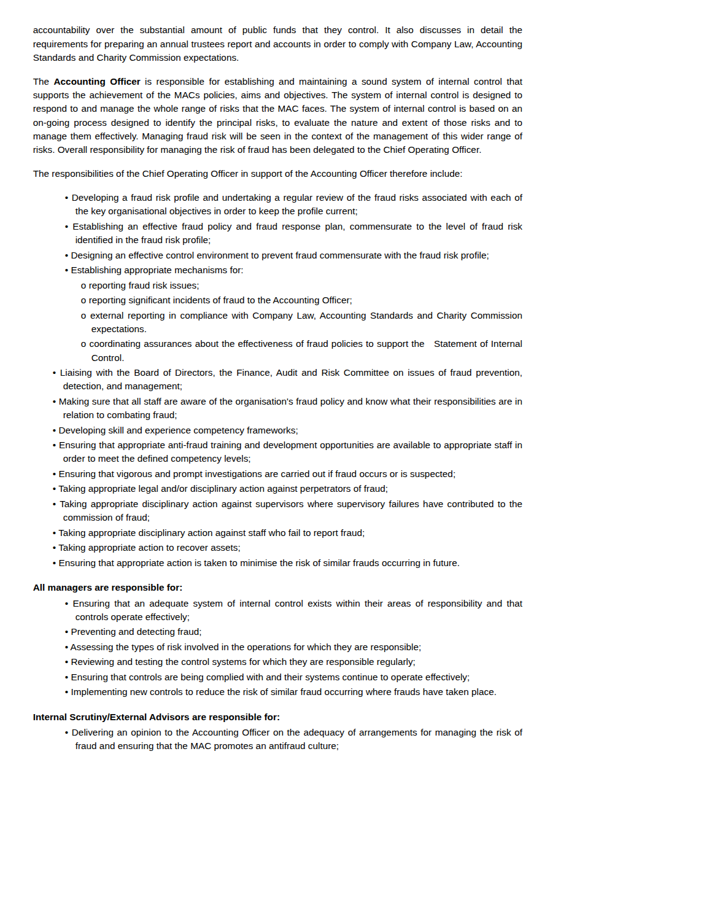accountability over the substantial amount of public funds that they control. It also discusses in detail the requirements for preparing an annual trustees report and accounts in order to comply with Company Law, Accounting Standards and Charity Commission expectations.
The Accounting Officer is responsible for establishing and maintaining a sound system of internal control that supports the achievement of the MACs policies, aims and objectives. The system of internal control is designed to respond to and manage the whole range of risks that the MAC faces. The system of internal control is based on an on-going process designed to identify the principal risks, to evaluate the nature and extent of those risks and to manage them effectively. Managing fraud risk will be seen in the context of the management of this wider range of risks. Overall responsibility for managing the risk of fraud has been delegated to the Chief Operating Officer.
The responsibilities of the Chief Operating Officer in support of the Accounting Officer therefore include:
• Developing a fraud risk profile and undertaking a regular review of the fraud risks associated with each of the key organisational objectives in order to keep the profile current;
• Establishing an effective fraud policy and fraud response plan, commensurate to the level of fraud risk identified in the fraud risk profile;
• Designing an effective control environment to prevent fraud commensurate with the fraud risk profile;
• Establishing appropriate mechanisms for:
o reporting fraud risk issues;
o reporting significant incidents of fraud to the Accounting Officer;
o external reporting in compliance with Company Law, Accounting Standards and Charity Commission expectations.
o coordinating assurances about the effectiveness of fraud policies to support the Statement of Internal Control.
• Liaising with the Board of Directors, the Finance, Audit and Risk Committee on issues of fraud prevention, detection, and management;
• Making sure that all staff are aware of the organisation's fraud policy and know what their responsibilities are in relation to combating fraud;
• Developing skill and experience competency frameworks;
• Ensuring that appropriate anti-fraud training and development opportunities are available to appropriate staff in order to meet the defined competency levels;
• Ensuring that vigorous and prompt investigations are carried out if fraud occurs or is suspected;
• Taking appropriate legal and/or disciplinary action against perpetrators of fraud;
• Taking appropriate disciplinary action against supervisors where supervisory failures have contributed to the commission of fraud;
• Taking appropriate disciplinary action against staff who fail to report fraud;
• Taking appropriate action to recover assets;
• Ensuring that appropriate action is taken to minimise the risk of similar frauds occurring in future.
All managers are responsible for:
• Ensuring that an adequate system of internal control exists within their areas of responsibility and that controls operate effectively;
• Preventing and detecting fraud;
• Assessing the types of risk involved in the operations for which they are responsible;
• Reviewing and testing the control systems for which they are responsible regularly;
• Ensuring that controls are being complied with and their systems continue to operate effectively;
• Implementing new controls to reduce the risk of similar fraud occurring where frauds have taken place.
Internal Scrutiny/External Advisors are responsible for:
• Delivering an opinion to the Accounting Officer on the adequacy of arrangements for managing the risk of fraud and ensuring that the MAC promotes an antifraud culture;